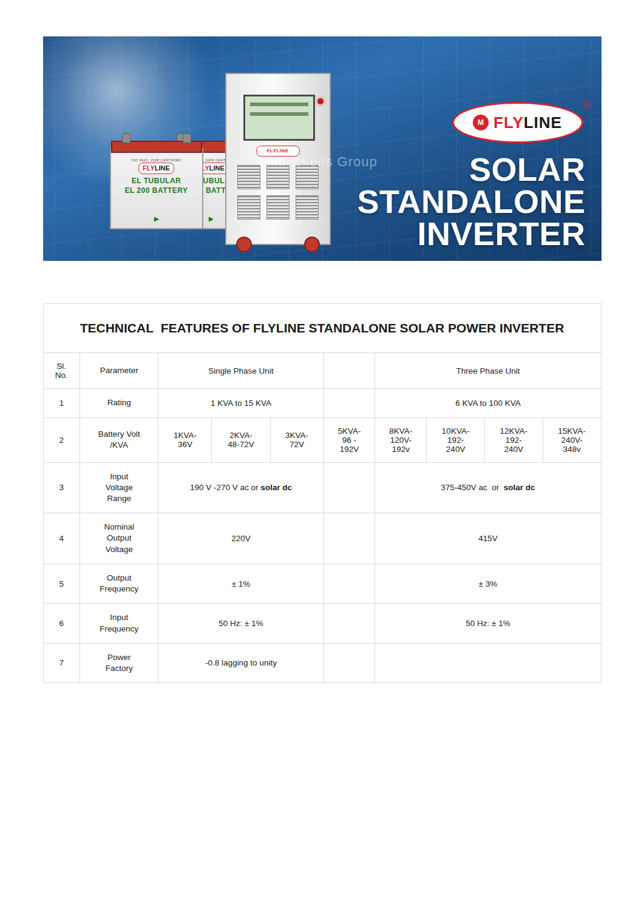FLYLINE
ISO 9001: 2008 CERTIFIED
FLYLINE
EL TUBULAR
EL150 BATTERY
▶
ISO 9001: 2008 CERTIFIED
FLYLINE
EL TUBULAR
EL 200 BATTERY
▶
® M FLYLINE
Murickens Group
SOLAR
STANDALONE
INVERTER
TECHNICAL FEATURES OF FLYLINE STANDALONE SOLAR POWER INVERTER
| Sl. No. | Parameter | Single Phase Unit | | Three Phase Unit |
| 1 | Rating | 1 KVA to 15 KVA | | 6 KVA to 100 KVA |
| 2 | Battery Volt /KVA | 1KVA- 36V | 2KVA- 48-72V | 3KVA- 72V | 5KVA- 96 - 192V | 8KVA- 120V- 192v | 10KVA- 192- 240V | 12KVA- 192- 240V | 15KVA- 240V- 348v |
| 3 | Input Voltage Range | 190 V -270 V ac or solar dc | | 375-450V ac or solar dc |
| 4 | Nominal Output Voltage | 220V | | 415V |
| 5 | Output Frequency | ± 1% | | ± 3% |
| 6 | Input Frequency | 50 Hz: ± 1% | | 50 Hz: ± 1% |
| 7 | Power Factory | -0.8 lagging to unity | | |